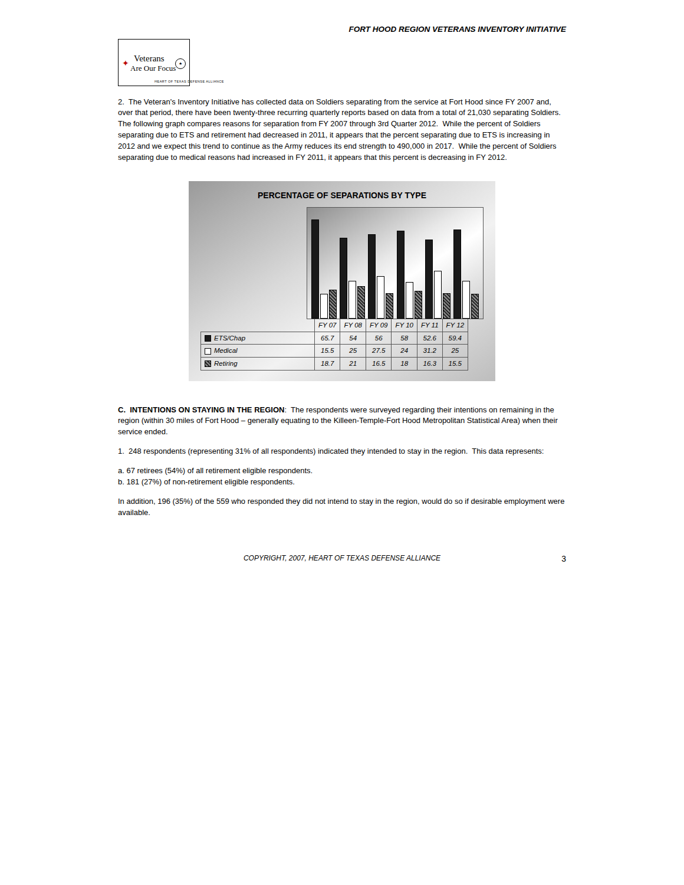FORT HOOD REGION VETERANS INVENTORY INITIATIVE
✦ Veterans Are Our Focus ★ HEART OF TEXAS DEFENSE ALLIANCE
2. The Veteran's Inventory Initiative has collected data on Soldiers separating from the service at Fort Hood since FY 2007 and, over that period, there have been twenty-three recurring quarterly reports based on data from a total of 21,030 separating Soldiers. The following graph compares reasons for separation from FY 2007 through 3rd Quarter 2012. While the percent of Soldiers separating due to ETS and retirement had decreased in 2011, it appears that the percent separating due to ETS is increasing in 2012 and we expect this trend to continue as the Army reduces its end strength to 490,000 in 2017. While the percent of Soldiers separating due to medical reasons had increased in FY 2011, it appears that this percent is decreasing in FY 2012.
PERCENTAGE OF SEPARATIONS BY TYPE
| | FY 07 | FY 08 | FY 09 | FY 10 | FY 11 | FY 12 |
| ETS/Chap | 65.7 | 54 | 56 | 58 | 52.6 | 59.4 |
| Medical | 15.5 | 25 | 27.5 | 24 | 31.2 | 25 |
| Retiring | 18.7 | 21 | 16.5 | 18 | 16.3 | 15.5 |
C. INTENTIONS ON STAYING IN THE REGION: The respondents were surveyed regarding their intentions on remaining in the region (within 30 miles of Fort Hood – generally equating to the Killeen-Temple-Fort Hood Metropolitan Statistical Area) when their service ended.
1. 248 respondents (representing 31% of all respondents) indicated they intended to stay in the region. This data represents:
a. 67 retirees (54%) of all retirement eligible respondents.
b. 181 (27%) of non-retirement eligible respondents.
In addition, 196 (35%) of the 559 who responded they did not intend to stay in the region, would do so if desirable employment were available.
COPYRIGHT, 2007, HEART OF TEXAS DEFENSE ALLIANCE 3